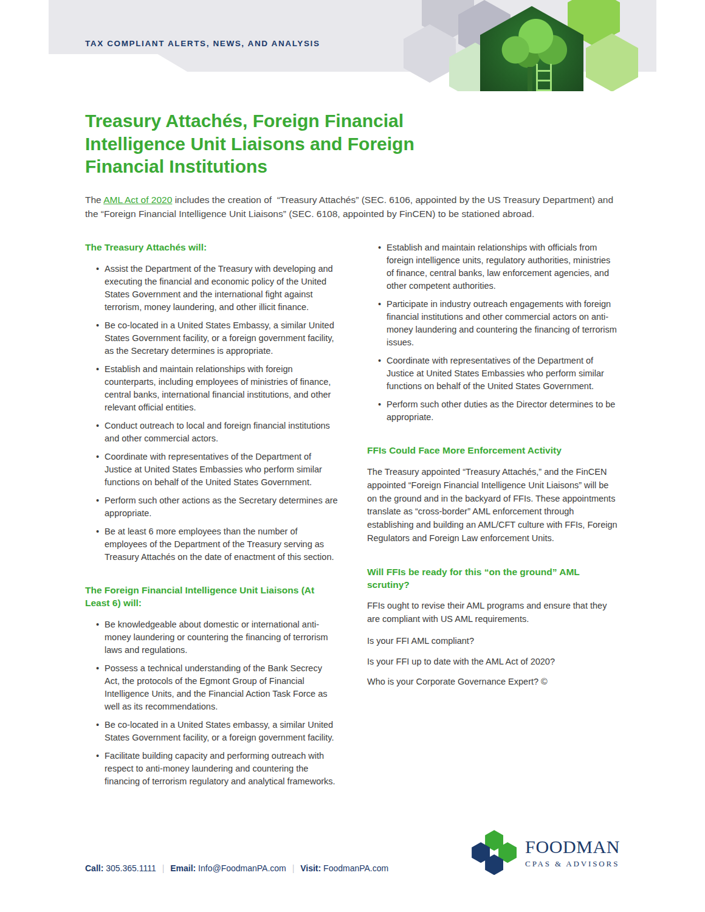Tax Compliant Alerts, News, and Analysis
Treasury Attachés, Foreign Financial Intelligence Unit Liaisons and Foreign Financial Institutions
The AML Act of 2020 includes the creation of “Treasury Attachés” (SEC. 6106, appointed by the US Treasury Department) and the “Foreign Financial Intelligence Unit Liaisons” (SEC. 6108, appointed by FinCEN) to be stationed abroad.
The Treasury Attachés will:
Assist the Department of the Treasury with developing and executing the financial and economic policy of the United States Government and the international fight against terrorism, money laundering, and other illicit finance.
Be co-located in a United States Embassy, a similar United States Government facility, or a foreign government facility, as the Secretary determines is appropriate.
Establish and maintain relationships with foreign counterparts, including employees of ministries of finance, central banks, international financial institutions, and other relevant official entities.
Conduct outreach to local and foreign financial institutions and other commercial actors.
Coordinate with representatives of the Department of Justice at United States Embassies who perform similar functions on behalf of the United States Government.
Perform such other actions as the Secretary determines are appropriate.
Be at least 6 more employees than the number of employees of the Department of the Treasury serving as Treasury Attachés on the date of enactment of this section.
The Foreign Financial Intelligence Unit Liaisons (At Least 6) will:
Be knowledgeable about domestic or international anti-money laundering or countering the financing of terrorism laws and regulations.
Possess a technical understanding of the Bank Secrecy Act, the protocols of the Egmont Group of Financial Intelligence Units, and the Financial Action Task Force as well as its recommendations.
Be co-located in a United States embassy, a similar United States Government facility, or a foreign government facility.
Facilitate building capacity and performing outreach with respect to anti-money laundering and countering the financing of terrorism regulatory and analytical frameworks.
Establish and maintain relationships with officials from foreign intelligence units, regulatory authorities, ministries of finance, central banks, law enforcement agencies, and other competent authorities.
Participate in industry outreach engagements with foreign financial institutions and other commercial actors on anti-money laundering and countering the financing of terrorism issues.
Coordinate with representatives of the Department of Justice at United States Embassies who perform similar functions on behalf of the United States Government.
Perform such other duties as the Director determines to be appropriate.
FFIs Could Face More Enforcement Activity
The Treasury appointed “Treasury Attachés,” and the FinCEN appointed “Foreign Financial Intelligence Unit Liaisons” will be on the ground and in the backyard of FFIs. These appointments translate as “cross-border” AML enforcement through establishing and building an AML/CFT culture with FFIs, Foreign Regulators and Foreign Law enforcement Units.
Will FFIs be ready for this “on the ground” AML scrutiny?
FFIs ought to revise their AML programs and ensure that they are compliant with US AML requirements.
Is your FFI AML compliant?
Is your FFI up to date with the AML Act of 2020?
Who is your Corporate Governance Expert? ©
Call: 305.365.1111 | Email: Info@FoodmanPA.com | Visit: FoodmanPA.com
FOODMAN
CPAS & ADVISORS